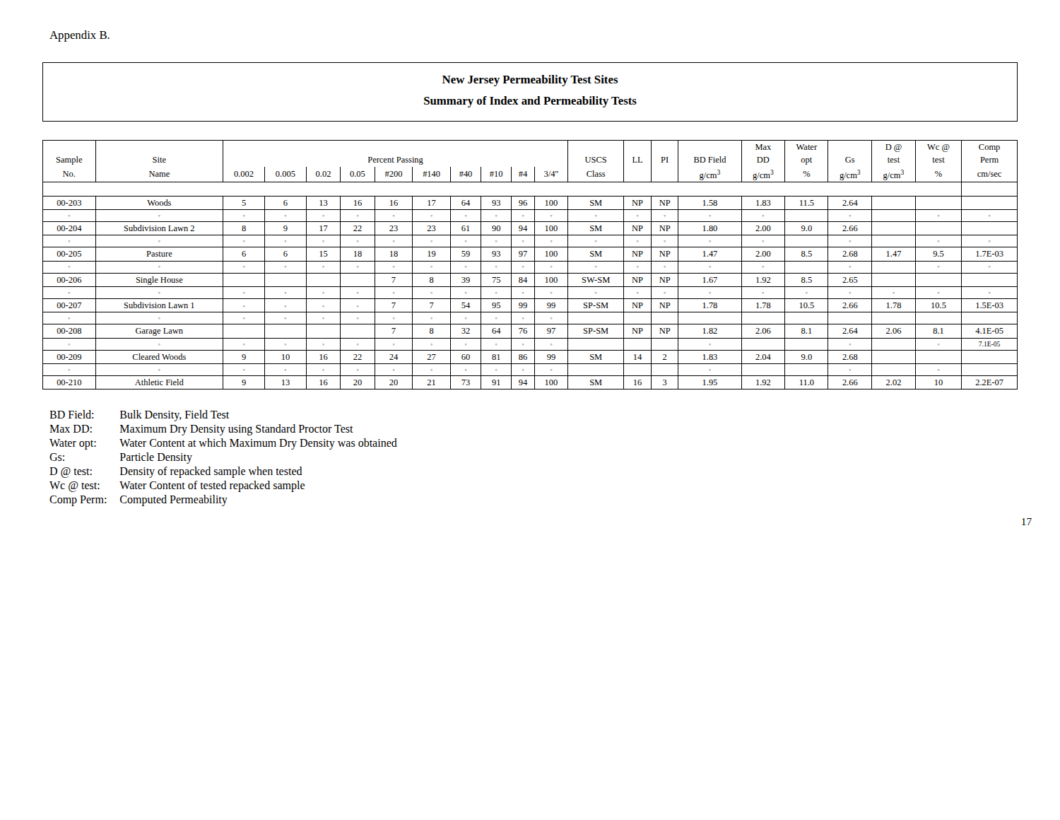Appendix B.
New Jersey Permeability Test Sites
Summary of Index and Permeability Tests
| | | | | | | | Max | Water | | D @ | Wc @ | Comp |
| --- | --- | --- | --- | --- | --- | --- | --- | --- | --- | --- | --- | --- |
| Sample | Site | Percent Passing | USCS | LL | PI | BD Field | DD | opt | Gs | test | test | Perm |
| No. | Name | 0.002 | 0.005 | 0.02 | 0.05 | #200 | #140 | #40 | #10 | #4 | 3/4" | Class | | | g/cm 3 | g/cm 3 | % | g/cm 3 | g/cm 3 | % | cm/sec |
| 00-203 | Woods | 5 | 6 | 13 | 16 | 16 | 17 | 64 | 93 | 96 | 100 | SM | NP | NP | 1.58 | 1.83 | 11.5 | 2.64 | | | |
| ◦ | ◦ | ◦ | ◦ | ◦ | ◦ | ◦ | ◦ | ◦ | ◦ | ◦ | ◦ | ◦ | ◦ | ◦ | ◦ | ◦ | | ◦ | | ◦ | ◦ |
| 00-204 | Subdivision Lawn 2 | 8 | 9 | 17 | 22 | 23 | 23 | 61 | 90 | 94 | 100 | SM | NP | NP | 1.80 | 2.00 | 9.0 | 2.66 | | | |
| ◦ | ◦ | ◦ | ◦ | ◦ | ◦ | ◦ | ◦ | ◦ | ◦ | ◦ | ◦ | ◦ | ◦ | ◦ | ◦ | ◦ | | ◦ | | ◦ | ◦ |
| 00-205 | Pasture | 6 | 6 | 15 | 18 | 18 | 19 | 59 | 93 | 97 | 100 | SM | NP | NP | 1.47 | 2.00 | 8.5 | 2.68 | 1.47 | 9.5 | 1.7E-03 |
| ◦ | ◦ | ◦ | ◦ | ◦ | ◦ | ◦ | ◦ | ◦ | ◦ | ◦ | ◦ | ◦ | ◦ | ◦ | ◦ | ◦ | | ◦ | | ◦ | ◦ |
| 00-206 | Single House | | | | | 7 | 8 | 39 | 75 | 84 | 100 | SW-SM | NP | NP | 1.67 | 1.92 | 8.5 | 2.65 | | | |
| ◦ | ◦ | ◦ | ◦ | ◦ | ◦ | ◦ | ◦ | ◦ | ◦ | ◦ | ◦ | ◦ | ◦ | ◦ | ◦ | ◦ | ◦ | ◦ | ◦ | ◦ | ◦ |
| 00-207 | Subdivision Lawn 1 | ◦ | ◦ | ◦ | ◦ | 7 | 7 | 54 | 95 | 99 | 99 | SP-SM | NP | NP | 1.78 | 1.78 | 10.5 | 2.66 | 1.78 | 10.5 | 1.5E-03 |
| ◦ | ◦ | ◦ | ◦ | ◦ | ◦ | ◦ | ◦ | ◦ | ◦ | ◦ | ◦ | | | | | | | | | | |
| 00-208 | Garage Lawn | | | | | 7 | 8 | 32 | 64 | 76 | 97 | SP-SM | NP | NP | 1.82 | 2.06 | 8.1 | 2.64 | 2.06 | 8.1 | 4.1E-05 |
| ◦ | ◦ | ◦ | ◦ | ◦ | ◦ | ◦ | ◦ | ◦ | ◦ | ◦ | ◦ | | | | ◦ | | | ◦ | | ◦ | 7.1E-05 |
| 00-209 | Cleared Woods | 9 | 10 | 16 | 22 | 24 | 27 | 60 | 81 | 86 | 99 | SM | 14 | 2 | 1.83 | 2.04 | 9.0 | 2.68 | | | |
| ◦ | ◦ | ◦ | ◦ | ◦ | ◦ | ◦ | ◦ | ◦ | ◦ | ◦ | ◦ | | | | ◦ | | | ◦ | | ◦ | |
| 00-210 | Athletic Field | 9 | 13 | 16 | 20 | 20 | 21 | 73 | 91 | 94 | 100 | SM | 16 | 3 | 1.95 | 1.92 | 11.0 | 2.66 | 2.02 | 10 | 2.2E-07 |
| BD Field: | Bulk Density, Field Test |
| Max DD: | Maximum Dry Density using Standard Proctor Test |
| Water opt: | Water Content at which Maximum Dry Density was obtained |
| Gs: | Particle Density |
| D @ test: | Density of repacked sample when tested |
| Wc @ test: | Water Content of tested repacked sample |
| Comp Perm: | Computed Permeability |
17